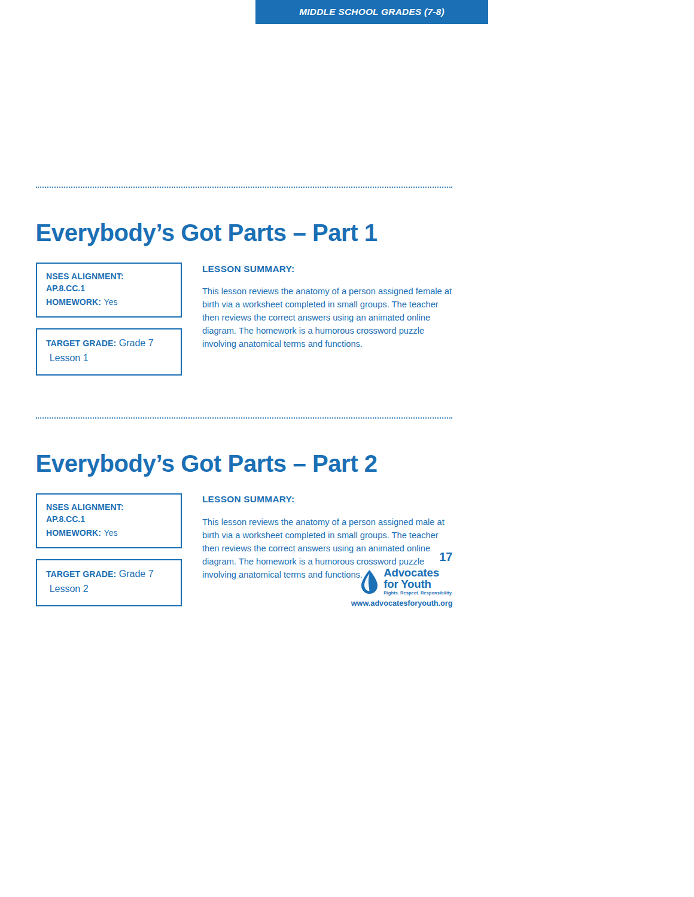Middle School Grades (7-8)
Everybody’s Got Parts – Part 1
NSES Alignment:
AP.8.CC.1
Homework: Yes
Target Grade: Grade 7 Lesson 1
Lesson Summary:
This lesson reviews the anatomy of a person assigned female at birth via a worksheet completed in small groups. The teacher then reviews the correct answers using an animated online diagram. The homework is a humorous crossword puzzle involving anatomical terms and functions.
Everybody’s Got Parts – Part 2
NSES Alignment:
AP.8.CC.1
Homework: Yes
Target Grade: Grade 7 Lesson 2
Lesson Summary:
This lesson reviews the anatomy of a person assigned male at birth via a worksheet completed in small groups. The teacher then reviews the correct answers using an animated online diagram. The homework is a humorous crossword puzzle involving anatomical terms and functions.
17
Advocates
for Youth
Rights. Respect. Responsibility.
www.advocatesforyouth.org